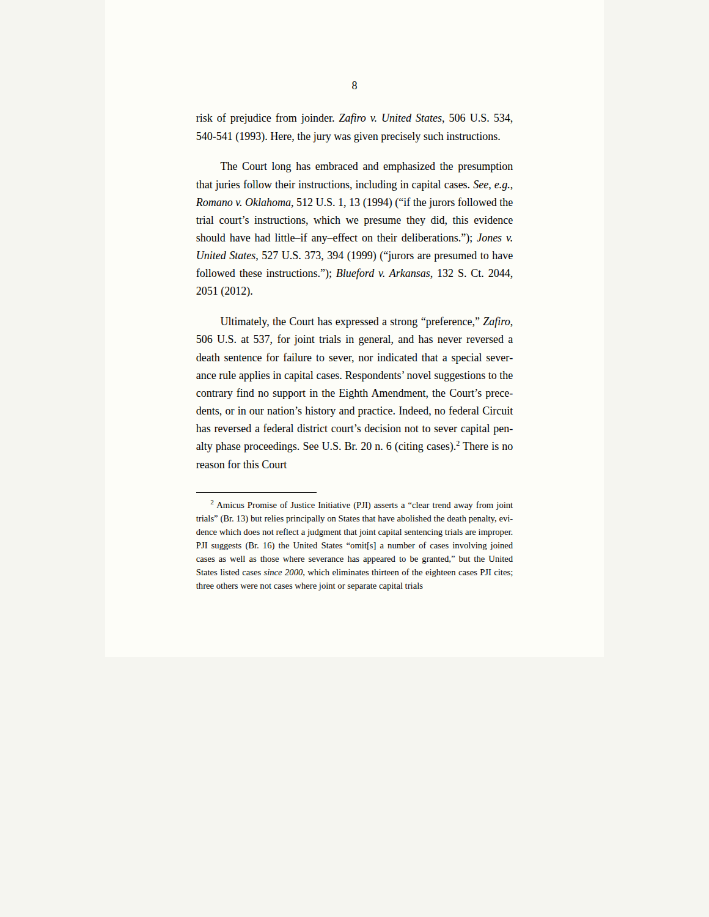8
risk of prejudice from joinder. Zafiro v. United States, 506 U.S. 534, 540-541 (1993). Here, the jury was given precisely such instructions.
The Court long has embraced and emphasized the presumption that juries follow their instructions, including in capital cases. See, e.g., Romano v. Oklahoma, 512 U.S. 1, 13 (1994) (“if the jurors followed the trial court’s instructions, which we presume they did, this evidence should have had little–if any–effect on their deliberations.”); Jones v. United States, 527 U.S. 373, 394 (1999) (“jurors are presumed to have followed these instructions.”); Blueford v. Arkansas, 132 S. Ct. 2044, 2051 (2012).
Ultimately, the Court has expressed a strong “preference,” Zafiro, 506 U.S. at 537, for joint trials in general, and has never reversed a death sentence for failure to sever, nor indicated that a special severance rule applies in capital cases. Respondents’ novel suggestions to the contrary find no support in the Eighth Amendment, the Court’s precedents, or in our nation’s history and practice. Indeed, no federal Circuit has reversed a federal district court’s decision not to sever capital penalty phase proceedings. See U.S. Br. 20 n. 6 (citing cases).2 There is no reason for this Court
2 Amicus Promise of Justice Initiative (PJI) asserts a “clear trend away from joint trials” (Br. 13) but relies principally on States that have abolished the death penalty, evidence which does not reflect a judgment that joint capital sentencing trials are improper. PJI suggests (Br. 16) the United States “omit[s] a number of cases involving joined cases as well as those where severance has appeared to be granted,” but the United States listed cases since 2000, which eliminates thirteen of the eighteen cases PJI cites; three others were not cases where joint or separate capital trials